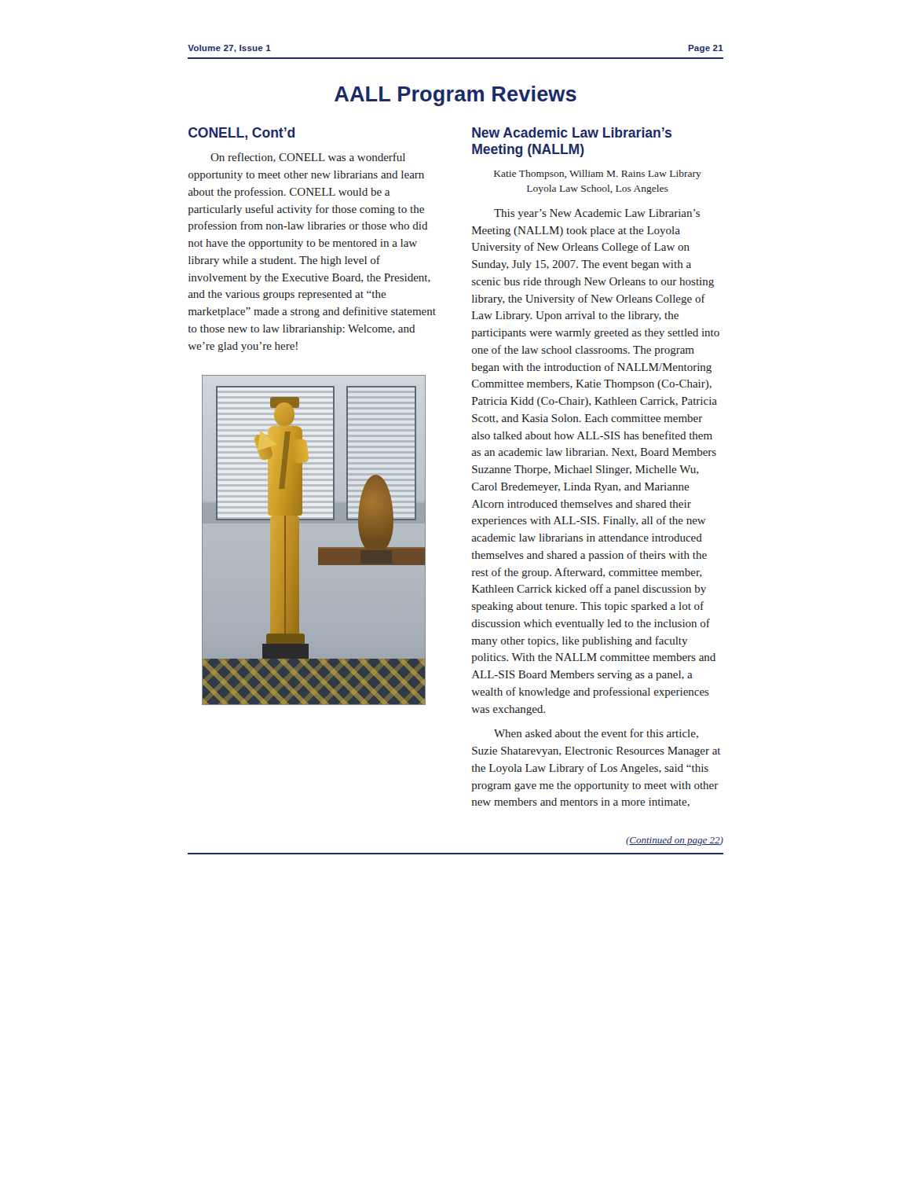Volume 27, Issue 1 Page 21
AALL Program Reviews
CONELL, Cont’d
On reflection, CONELL was a wonderful opportunity to meet other new librarians and learn about the profession. CONELL would be a particularly useful activity for those coming to the profession from non-law libraries or those who did not have the opportunity to be mentored in a law library while a student. The high level of involvement by the Executive Board, the President, and the various groups represented at “the marketplace” made a strong and definitive statement to those new to law librarianship: Welcome, and we’re glad you’re here!
New Academic Law Librarian’s Meeting (NALLM)
Katie Thompson, William M. Rains Law Library
Loyola Law School, Los Angeles
This year’s New Academic Law Librarian’s Meeting (NALLM) took place at the Loyola University of New Orleans College of Law on Sunday, July 15, 2007. The event began with a scenic bus ride through New Orleans to our hosting library, the University of New Orleans College of Law Library. Upon arrival to the library, the participants were warmly greeted as they settled into one of the law school classrooms. The program began with the introduction of NALLM/Mentoring Committee members, Katie Thompson (Co-Chair), Patricia Kidd (Co-Chair), Kathleen Carrick, Patricia Scott, and Kasia Solon. Each committee member also talked about how ALL-SIS has benefited them as an academic law librarian. Next, Board Members Suzanne Thorpe, Michael Slinger, Michelle Wu, Carol Bredemeyer, Linda Ryan, and Marianne Alcorn introduced themselves and shared their experiences with ALL-SIS. Finally, all of the new academic law librarians in attendance introduced themselves and shared a passion of theirs with the rest of the group. Afterward, committee member, Kathleen Carrick kicked off a panel discussion by speaking about tenure. This topic sparked a lot of discussion which eventually led to the inclusion of many other topics, like publishing and faculty politics. With the NALLM committee members and ALL-SIS Board Members serving as a panel, a wealth of knowledge and professional experiences was exchanged.
When asked about the event for this article, Suzie Shatarevyan, Electronic Resources Manager at the Loyola Law Library of Los Angeles, said “this program gave me the opportunity to meet with other new members and mentors in a more intimate,
(Continued on page 22)